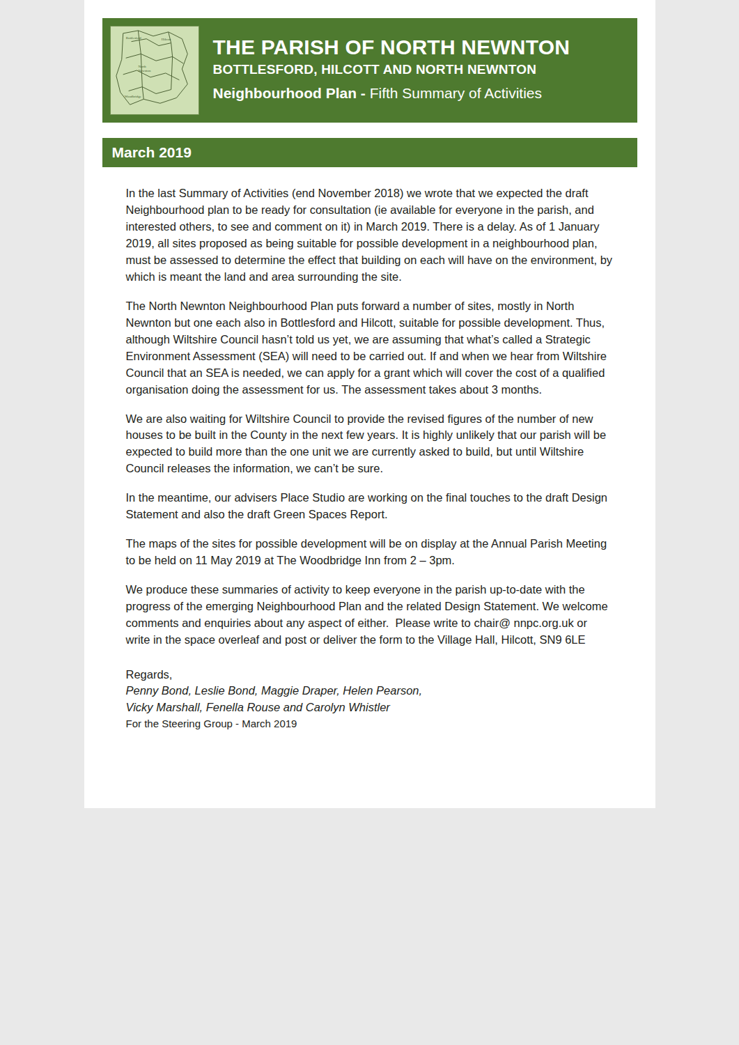Bottlesford Hilcott North Newnton Woodbridge
The Parish of North Newnton
Bottlesford, Hilcott and North Newnton
Neighbourhood Plan - Fifth Summary of Activities
March 2019
In the last Summary of Activities (end November 2018) we wrote that we expected the draft Neighbourhood plan to be ready for consultation (ie available for everyone in the parish, and interested others, to see and comment on it) in March 2019. There is a delay. As of 1 January 2019, all sites proposed as being suitable for possible development in a neighbourhood plan, must be assessed to determine the effect that building on each will have on the environment, by which is meant the land and area surrounding the site.
The North Newnton Neighbourhood Plan puts forward a number of sites, mostly in North Newnton but one each also in Bottlesford and Hilcott, suitable for possible development. Thus, although Wiltshire Council hasn’t told us yet, we are assuming that what’s called a Strategic Environment Assessment (SEA) will need to be carried out. If and when we hear from Wiltshire Council that an SEA is needed, we can apply for a grant which will cover the cost of a qualified organisation doing the assessment for us. The assessment takes about 3 months.
We are also waiting for Wiltshire Council to provide the revised figures of the number of new houses to be built in the County in the next few years. It is highly unlikely that our parish will be expected to build more than the one unit we are currently asked to build, but until Wiltshire Council releases the information, we can’t be sure.
In the meantime, our advisers Place Studio are working on the final touches to the draft Design Statement and also the draft Green Spaces Report.
The maps of the sites for possible development will be on display at the Annual Parish Meeting to be held on 11 May 2019 at The Woodbridge Inn from 2 – 3pm.
We produce these summaries of activity to keep everyone in the parish up-to-date with the progress of the emerging Neighbourhood Plan and the related Design Statement. We welcome comments and enquiries about any aspect of either. Please write to chair@ nnpc.org.uk or write in the space overleaf and post or deliver the form to the Village Hall, Hilcott, SN9 6LE
Regards,
Penny Bond, Leslie Bond, Maggie Draper, Helen Pearson,
Vicky Marshall, Fenella Rouse and Carolyn Whistler
For the Steering Group - March 2019